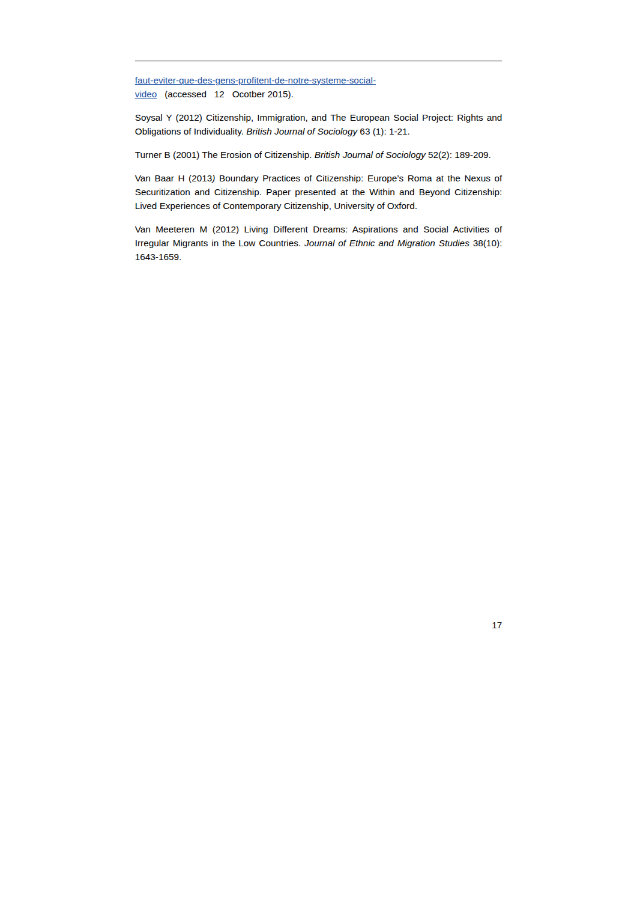faut-eviter-que-des-gens-profitent-de-notre-systeme-social-video (accessed 12 Ocotber 2015).
Soysal Y (2012) Citizenship, Immigration, and The European Social Project: Rights and Obligations of Individuality. British Journal of Sociology 63 (1): 1-21.
Turner B (2001) The Erosion of Citizenship. British Journal of Sociology 52(2): 189-209.
Van Baar H (2013) Boundary Practices of Citizenship: Europe’s Roma at the Nexus of Securitization and Citizenship. Paper presented at the Within and Beyond Citizenship: Lived Experiences of Contemporary Citizenship, University of Oxford.
Van Meeteren M (2012) Living Different Dreams: Aspirations and Social Activities of Irregular Migrants in the Low Countries. Journal of Ethnic and Migration Studies 38(10): 1643-1659.
17